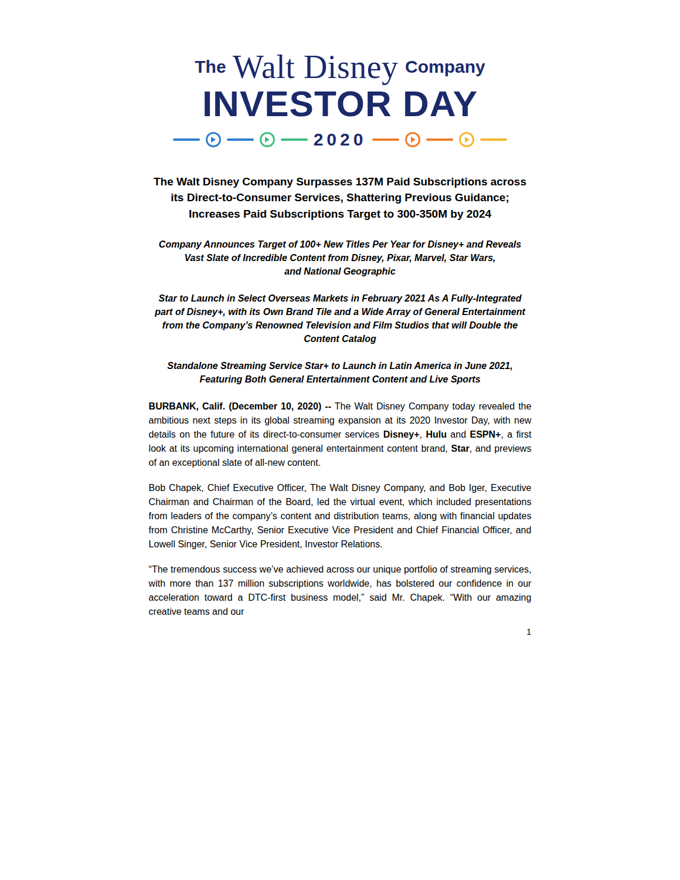The Walt Disney Company
INVESTOR DAY
2020
The Walt Disney Company Surpasses 137M Paid Subscriptions across its Direct-to-Consumer Services, Shattering Previous Guidance; Increases Paid Subscriptions Target to 300-350M by 2024
Company Announces Target of 100+ New Titles Per Year for Disney+ and Reveals Vast Slate of Incredible Content from Disney, Pixar, Marvel, Star Wars,
and National Geographic
Star to Launch in Select Overseas Markets in February 2021 As A Fully-Integrated part of Disney+, with its Own Brand Tile and a Wide Array of General Entertainment from the Company’s Renowned Television and Film Studios that will Double the Content Catalog
Standalone Streaming Service Star+ to Launch in Latin America in June 2021, Featuring Both General Entertainment Content and Live Sports
BURBANK, Calif. (December 10, 2020) -- The Walt Disney Company today revealed the ambitious next steps in its global streaming expansion at its 2020 Investor Day, with new details on the future of its direct-to-consumer services Disney+, Hulu and ESPN+, a first look at its upcoming international general entertainment content brand, Star, and previews of an exceptional slate of all-new content.
Bob Chapek, Chief Executive Officer, The Walt Disney Company, and Bob Iger, Executive Chairman and Chairman of the Board, led the virtual event, which included presentations from leaders of the company’s content and distribution teams, along with financial updates from Christine McCarthy, Senior Executive Vice President and Chief Financial Officer, and Lowell Singer, Senior Vice President, Investor Relations.
“The tremendous success we’ve achieved across our unique portfolio of streaming services, with more than 137 million subscriptions worldwide, has bolstered our confidence in our acceleration toward a DTC-first business model,” said Mr. Chapek. “With our amazing creative teams and our
1